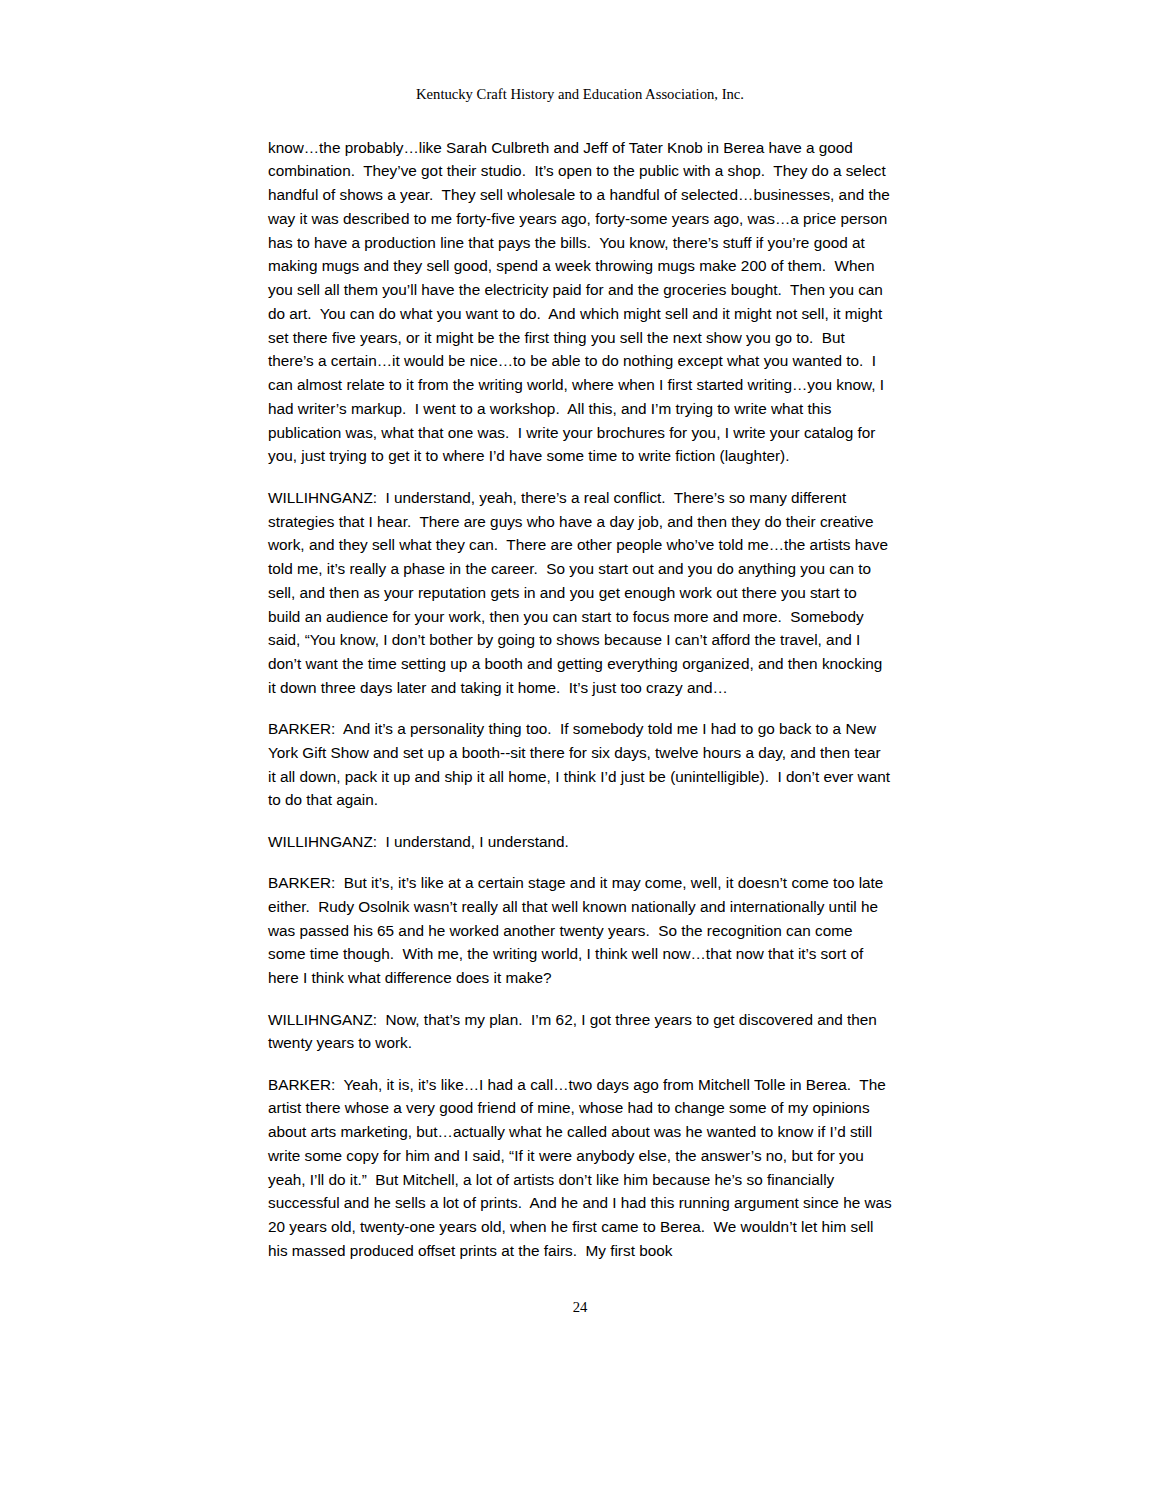Kentucky Craft History and Education Association, Inc.
know…the probably…like Sarah Culbreth and Jeff of Tater Knob in Berea have a good combination. They’ve got their studio. It’s open to the public with a shop. They do a select handful of shows a year. They sell wholesale to a handful of selected…businesses, and the way it was described to me forty-five years ago, forty-some years ago, was…a price person has to have a production line that pays the bills. You know, there’s stuff if you’re good at making mugs and they sell good, spend a week throwing mugs make 200 of them. When you sell all them you’ll have the electricity paid for and the groceries bought. Then you can do art. You can do what you want to do. And which might sell and it might not sell, it might set there five years, or it might be the first thing you sell the next show you go to. But there’s a certain…it would be nice…to be able to do nothing except what you wanted to. I can almost relate to it from the writing world, where when I first started writing…you know, I had writer’s markup. I went to a workshop. All this, and I’m trying to write what this publication was, what that one was. I write your brochures for you, I write your catalog for you, just trying to get it to where I’d have some time to write fiction (laughter).
WILLIHNGANZ: I understand, yeah, there’s a real conflict. There’s so many different strategies that I hear. There are guys who have a day job, and then they do their creative work, and they sell what they can. There are other people who’ve told me…the artists have told me, it’s really a phase in the career. So you start out and you do anything you can to sell, and then as your reputation gets in and you get enough work out there you start to build an audience for your work, then you can start to focus more and more. Somebody said, “You know, I don’t bother by going to shows because I can’t afford the travel, and I don’t want the time setting up a booth and getting everything organized, and then knocking it down three days later and taking it home. It’s just too crazy and…
BARKER: And it’s a personality thing too. If somebody told me I had to go back to a New York Gift Show and set up a booth--sit there for six days, twelve hours a day, and then tear it all down, pack it up and ship it all home, I think I’d just be (unintelligible). I don’t ever want to do that again.
WILLIHNGANZ: I understand, I understand.
BARKER: But it’s, it’s like at a certain stage and it may come, well, it doesn’t come too late either. Rudy Osolnik wasn’t really all that well known nationally and internationally until he was passed his 65 and he worked another twenty years. So the recognition can come some time though. With me, the writing world, I think well now…that now that it’s sort of here I think what difference does it make?
WILLIHNGANZ: Now, that’s my plan. I’m 62, I got three years to get discovered and then twenty years to work.
BARKER: Yeah, it is, it’s like…I had a call…two days ago from Mitchell Tolle in Berea. The artist there whose a very good friend of mine, whose had to change some of my opinions about arts marketing, but…actually what he called about was he wanted to know if I’d still write some copy for him and I said, “If it were anybody else, the answer’s no, but for you yeah, I’ll do it.” But Mitchell, a lot of artists don’t like him because he’s so financially successful and he sells a lot of prints. And he and I had this running argument since he was 20 years old, twenty-one years old, when he first came to Berea. We wouldn’t let him sell his massed produced offset prints at the fairs. My first book
24